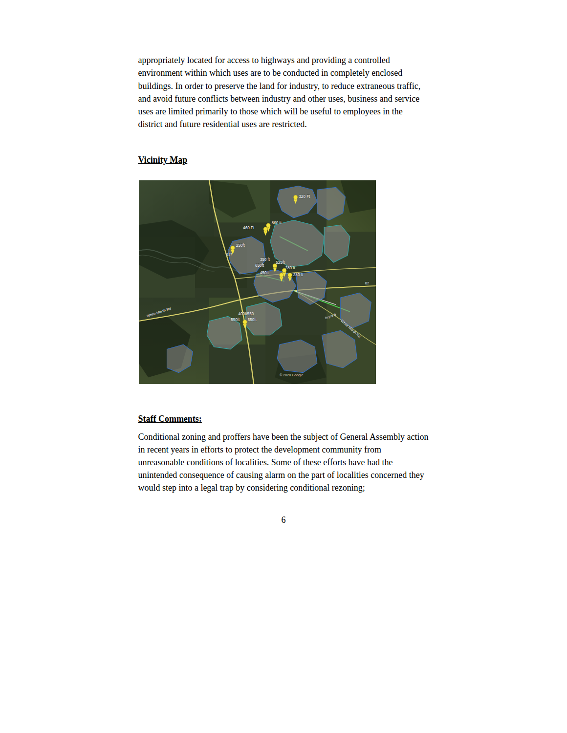appropriately located for access to highways and providing a controlled environment within which uses are to be conducted in completely enclosed buildings. In order to preserve the land for industry, to reduce extraneous traffic, and avoid future conflicts between industry and other uses, business and service uses are limited primarily to those which will be useful to employees in the district and future residential uses are restricted.
Vicinity Map
320 Ft 860 ft 460 Ft 250ft 617 350 ft 525ft 650ft 280 ft 450ft 280 ft 400ft550 550ft 550ft 62 White Marsh Rd White Marsh Rd Bryce B © 2020 Google
Staff Comments:
Conditional zoning and proffers have been the subject of General Assembly action in recent years in efforts to protect the development community from unreasonable conditions of localities. Some of these efforts have had the unintended consequence of causing alarm on the part of localities concerned they would step into a legal trap by considering conditional rezoning;
6